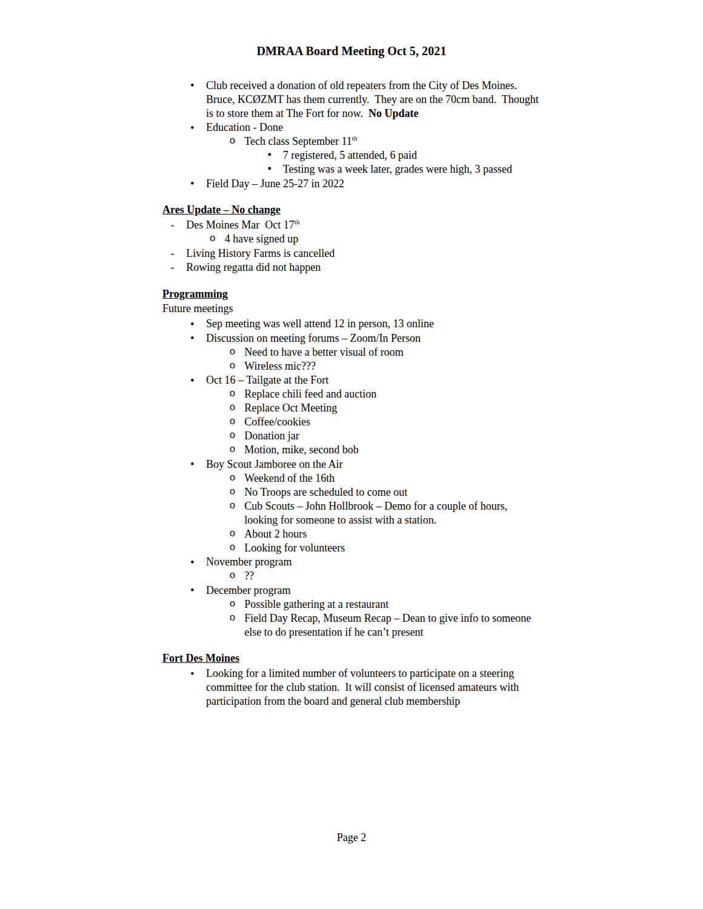DMRAA Board Meeting Oct 5, 2021
Club received a donation of old repeaters from the City of Des Moines. Bruce, KCØZMT has them currently. They are on the 70cm band. Thought is to store them at The Fort for now. No Update
Education - Done
Tech class September 11th
7 registered, 5 attended, 6 paid
Testing was a week later, grades were high, 3 passed
Field Day – June 25-27 in 2022
Ares Update – No change
Des Moines Mar Oct 17th
4 have signed up
Living History Farms is cancelled
Rowing regatta did not happen
Programming
Future meetings
Sep meeting was well attend 12 in person, 13 online
Discussion on meeting forums – Zoom/In Person
Need to have a better visual of room
Wireless mic???
Oct 16 – Tailgate at the Fort
Replace chili feed and auction
Replace Oct Meeting
Coffee/cookies
Donation jar
Motion, mike, second bob
Boy Scout Jamboree on the Air
Weekend of the 16th
No Troops are scheduled to come out
Cub Scouts – John Hollbrook – Demo for a couple of hours, looking for someone to assist with a station.
About 2 hours
Looking for volunteers
November program
??
December program
Possible gathering at a restaurant
Field Day Recap, Museum Recap – Dean to give info to someone else to do presentation if he can’t present
Fort Des Moines
Looking for a limited number of volunteers to participate on a steering committee for the club station. It will consist of licensed amateurs with participation from the board and general club membership
Page 2